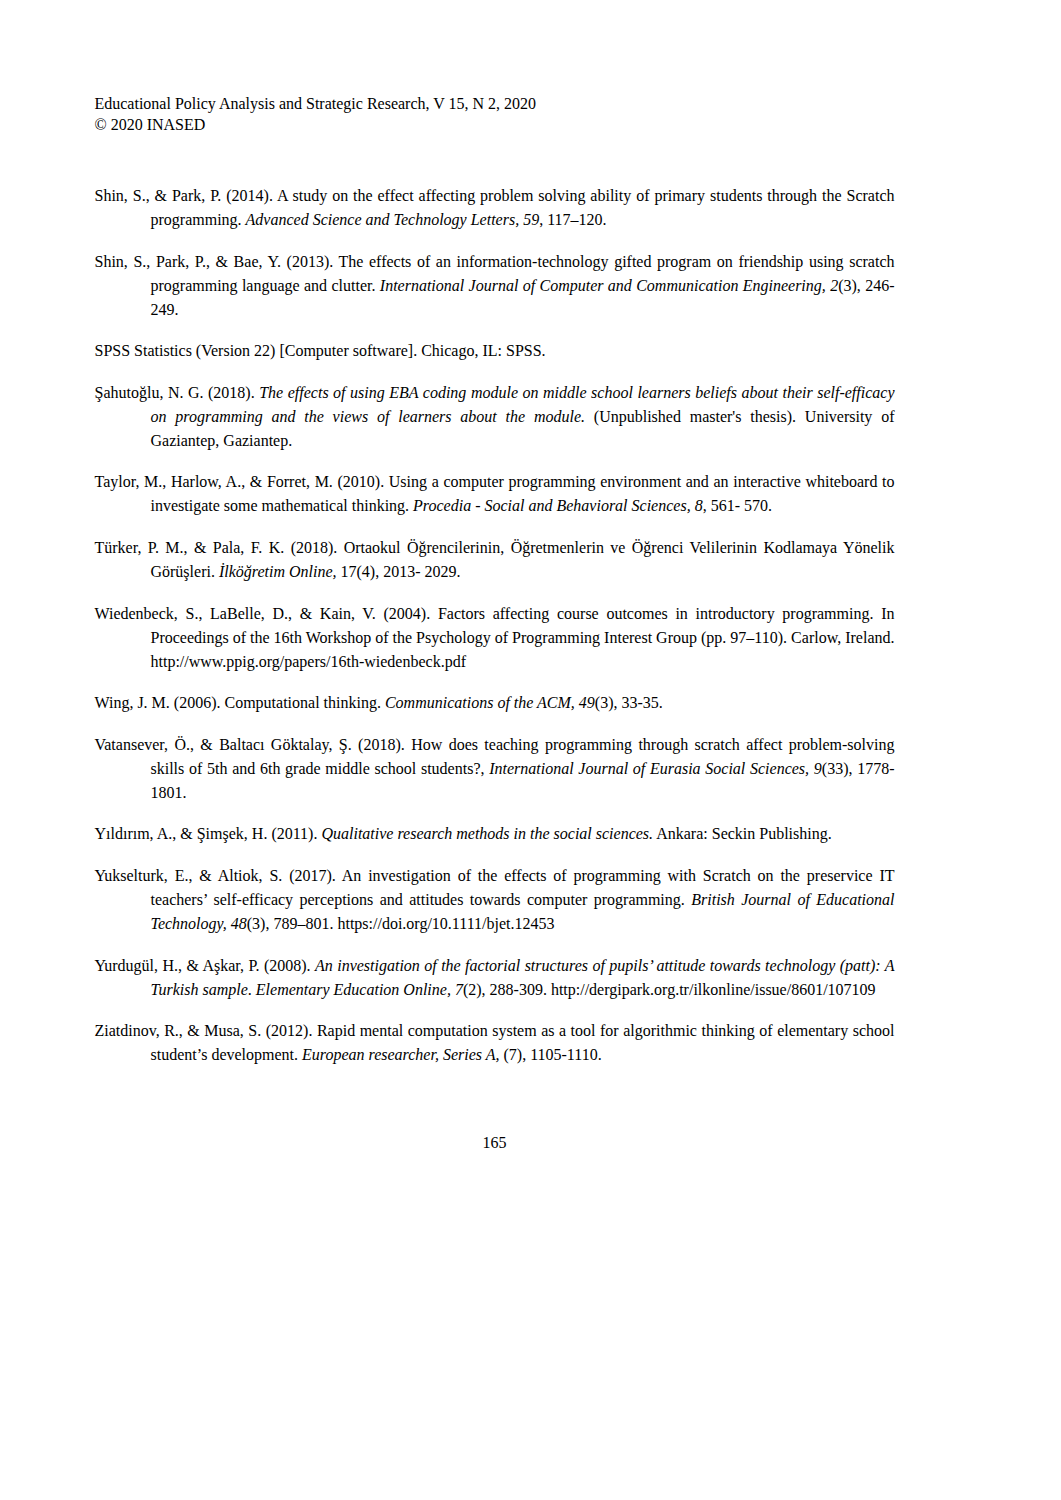Educational Policy Analysis and Strategic Research, V 15, N 2, 2020
© 2020 INASED
Shin, S., & Park, P. (2014). A study on the effect affecting problem solving ability of primary students through the Scratch programming. Advanced Science and Technology Letters, 59, 117–120.
Shin, S., Park, P., & Bae, Y. (2013). The effects of an information-technology gifted program on friendship using scratch programming language and clutter. International Journal of Computer and Communication Engineering, 2(3), 246-249.
SPSS Statistics (Version 22) [Computer software]. Chicago, IL: SPSS.
Şahutoğlu, N. G. (2018). The effects of using EBA coding module on middle school learners beliefs about their self-efficacy on programming and the views of learners about the module. (Unpublished master's thesis). University of Gaziantep, Gaziantep.
Taylor, M., Harlow, A., & Forret, M. (2010). Using a computer programming environment and an interactive whiteboard to investigate some mathematical thinking. Procedia - Social and Behavioral Sciences, 8, 561- 570.
Türker, P. M., & Pala, F. K. (2018). Ortaokul Öğrencilerinin, Öğretmenlerin ve Öğrenci Velilerinin Kodlamaya Yönelik Görüşleri. İlköğretim Online, 17(4), 2013- 2029.
Wiedenbeck, S., LaBelle, D., & Kain, V. (2004). Factors affecting course outcomes in introductory programming. In Proceedings of the 16th Workshop of the Psychology of Programming Interest Group (pp. 97–110). Carlow, Ireland. http://www.ppig.org/papers/16th-wiedenbeck.pdf
Wing, J. M. (2006). Computational thinking. Communications of the ACM, 49(3), 33-35.
Vatansever, Ö., & Baltacı Göktalay, Ş. (2018). How does teaching programming through scratch affect problem-solving skills of 5th and 6th grade middle school students?, International Journal of Eurasia Social Sciences, 9(33), 1778-1801.
Yıldırım, A., & Şimşek, H. (2011). Qualitative research methods in the social sciences. Ankara: Seckin Publishing.
Yukselturk, E., & Altiok, S. (2017). An investigation of the effects of programming with Scratch on the preservice IT teachers’ self-efficacy perceptions and attitudes towards computer programming. British Journal of Educational Technology, 48(3), 789–801. https://doi.org/10.1111/bjet.12453
Yurdugül, H., & Aşkar, P. (2008). An investigation of the factorial structures of pupils’ attitude towards technology (patt): A Turkish sample. Elementary Education Online, 7(2), 288-309. http://dergipark.org.tr/ilkonline/issue/8601/107109
Ziatdinov, R., & Musa, S. (2012). Rapid mental computation system as a tool for algorithmic thinking of elementary school student’s development. European researcher, Series A, (7), 1105-1110.
165